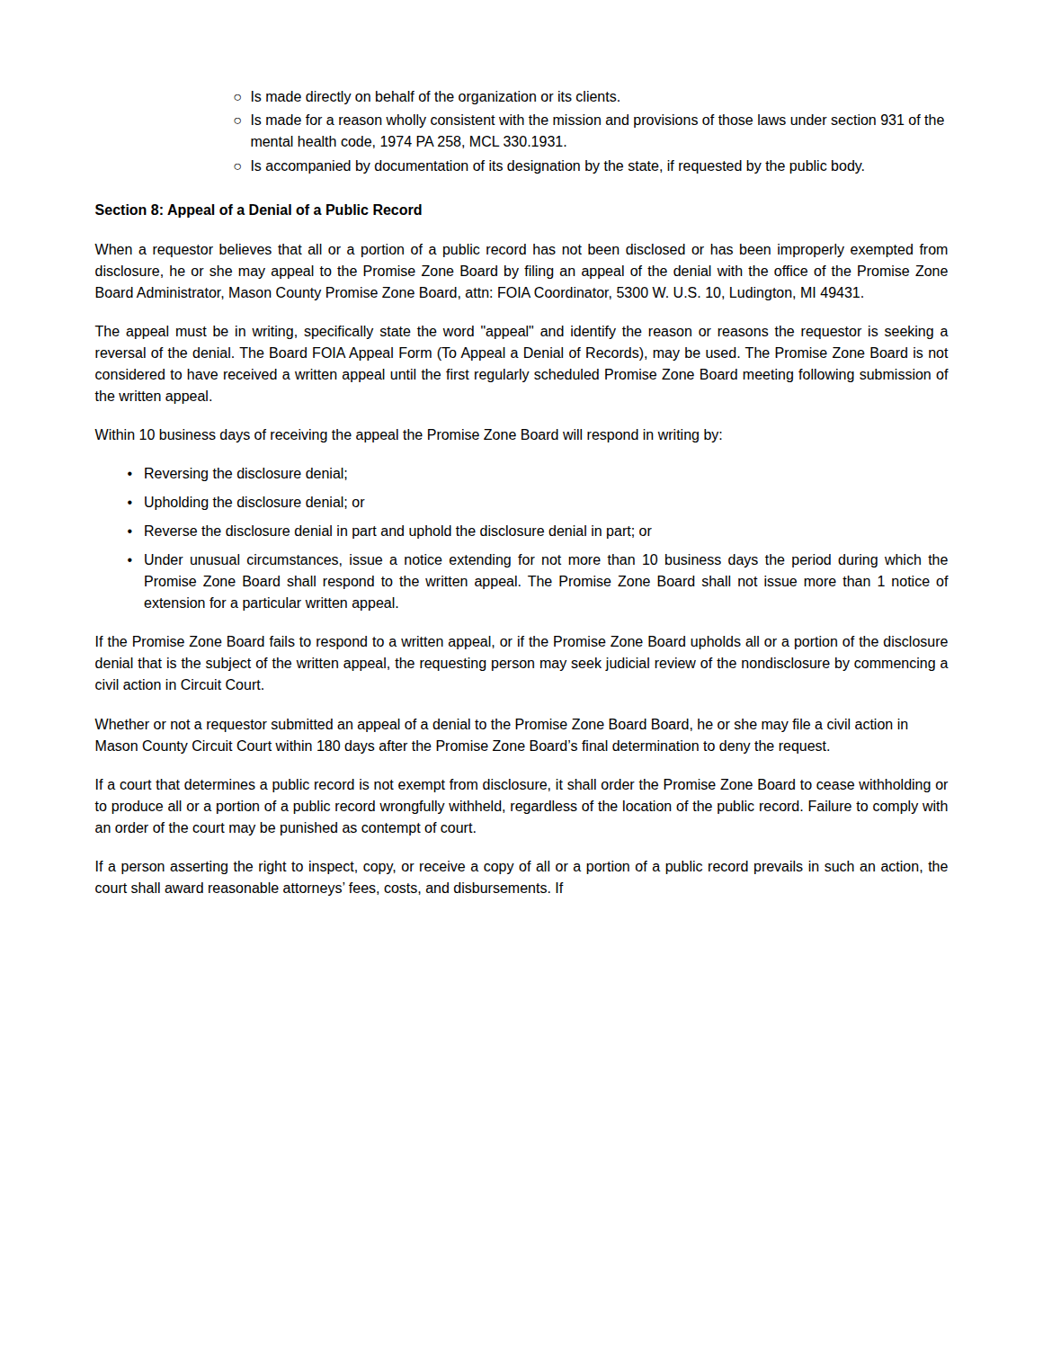Is made directly on behalf of the organization or its clients.
Is made for a reason wholly consistent with the mission and provisions of those laws under section 931 of the mental health code, 1974 PA 258, MCL 330.1931.
Is accompanied by documentation of its designation by the state, if requested by the public body.
Section 8: Appeal of a Denial of a Public Record
When a requestor believes that all or a portion of a public record has not been disclosed or has been improperly exempted from disclosure, he or she may appeal to the Promise Zone Board by filing an appeal of the denial with the office of the Promise Zone Board Administrator, Mason County Promise Zone Board, attn: FOIA Coordinator, 5300 W. U.S. 10, Ludington, MI 49431.
The appeal must be in writing, specifically state the word "appeal" and identify the reason or reasons the requestor is seeking a reversal of the denial. The Board FOIA Appeal Form (To Appeal a Denial of Records), may be used. The Promise Zone Board is not considered to have received a written appeal until the first regularly scheduled Promise Zone Board meeting following submission of the written appeal.
Within 10 business days of receiving the appeal the Promise Zone Board will respond in writing by:
Reversing the disclosure denial;
Upholding the disclosure denial; or
Reverse the disclosure denial in part and uphold the disclosure denial in part; or
Under unusual circumstances, issue a notice extending for not more than 10 business days the period during which the Promise Zone Board shall respond to the written appeal. The Promise Zone Board shall not issue more than 1 notice of extension for a particular written appeal.
If the Promise Zone Board fails to respond to a written appeal, or if the Promise Zone Board upholds all or a portion of the disclosure denial that is the subject of the written appeal, the requesting person may seek judicial review of the nondisclosure by commencing a civil action in Circuit Court.
Whether or not a requestor submitted an appeal of a denial to the Promise Zone Board Board, he or she may file a civil action in Mason County Circuit Court within 180 days after the Promise Zone Board’s final determination to deny the request.
If a court that determines a public record is not exempt from disclosure, it shall order the Promise Zone Board to cease withholding or to produce all or a portion of a public record wrongfully withheld, regardless of the location of the public record. Failure to comply with an order of the court may be punished as contempt of court.
If a person asserting the right to inspect, copy, or receive a copy of all or a portion of a public record prevails in such an action, the court shall award reasonable attorneys’ fees, costs, and disbursements. If